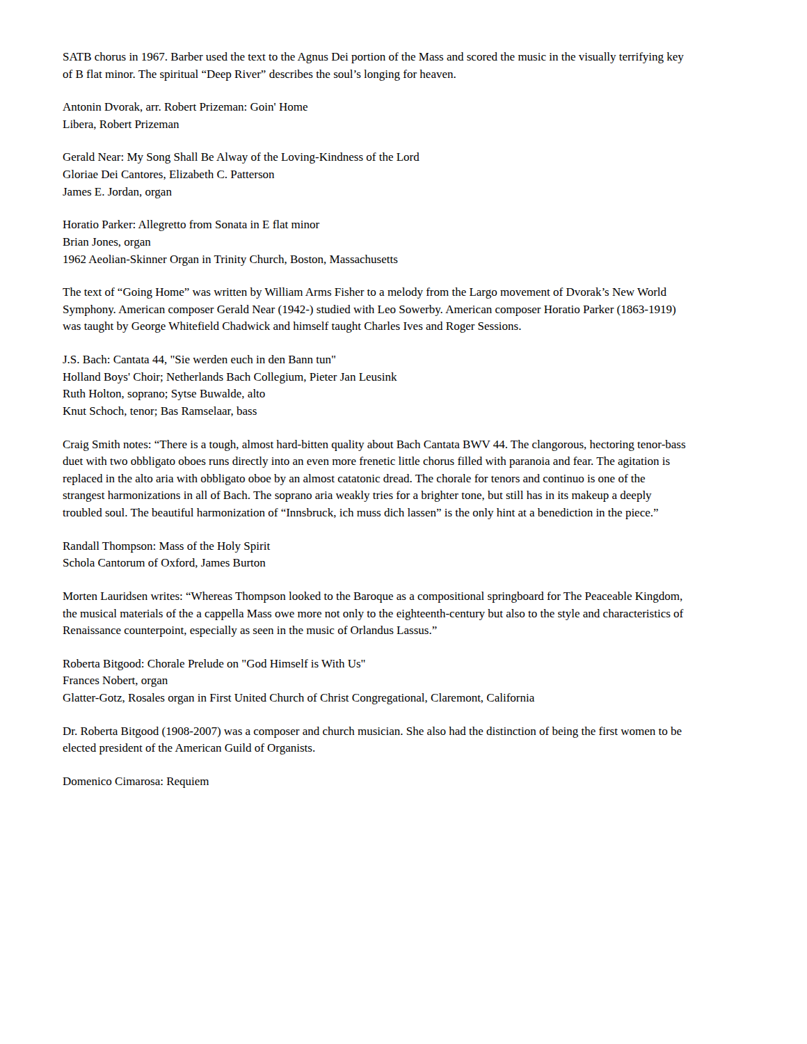SATB chorus in 1967. Barber used the text to the Agnus Dei portion of the Mass and scored the music in the visually terrifying key of B flat minor. The spiritual “Deep River” describes the soul’s longing for heaven.
Antonin Dvorak, arr. Robert Prizeman: Goin' Home
Libera, Robert Prizeman
Gerald Near: My Song Shall Be Alway of the Loving-Kindness of the Lord
Gloriae Dei Cantores, Elizabeth C. Patterson
James E. Jordan, organ
Horatio Parker: Allegretto from Sonata in E flat minor
Brian Jones, organ
1962 Aeolian-Skinner Organ in Trinity Church, Boston, Massachusetts
The text of “Going Home” was written by William Arms Fisher to a melody from the Largo movement of Dvorak’s New World Symphony. American composer Gerald Near (1942-) studied with Leo Sowerby. American composer Horatio Parker (1863-1919) was taught by George Whitefield Chadwick and himself taught Charles Ives and Roger Sessions.
J.S. Bach: Cantata 44, "Sie werden euch in den Bann tun"
Holland Boys' Choir; Netherlands Bach Collegium, Pieter Jan Leusink
Ruth Holton, soprano; Sytse Buwalde, alto
Knut Schoch, tenor; Bas Ramselaar, bass
Craig Smith notes: “There is a tough, almost hard-bitten quality about Bach Cantata BWV 44. The clangorous, hectoring tenor-bass duet with two obbligato oboes runs directly into an even more frenetic little chorus filled with paranoia and fear. The agitation is replaced in the alto aria with obbligato oboe by an almost catatonic dread. The chorale for tenors and continuo is one of the strangest harmonizations in all of Bach. The soprano aria weakly tries for a brighter tone, but still has in its makeup a deeply troubled soul. The beautiful harmonization of “Innsbruck, ich muss dich lassen” is the only hint at a benediction in the piece.”
Randall Thompson: Mass of the Holy Spirit
Schola Cantorum of Oxford, James Burton
Morten Lauridsen writes: “Whereas Thompson looked to the Baroque as a compositional springboard for The Peaceable Kingdom, the musical materials of the a cappella Mass owe more not only to the eighteenth-century but also to the style and characteristics of Renaissance counterpoint, especially as seen in the music of Orlandus Lassus.”
Roberta Bitgood: Chorale Prelude on "God Himself is With Us"
Frances Nobert, organ
Glatter-Gotz, Rosales organ in First United Church of Christ Congregational, Claremont, California
Dr. Roberta Bitgood (1908-2007) was a composer and church musician. She also had the distinction of being the first women to be elected president of the American Guild of Organists.
Domenico Cimarosa: Requiem